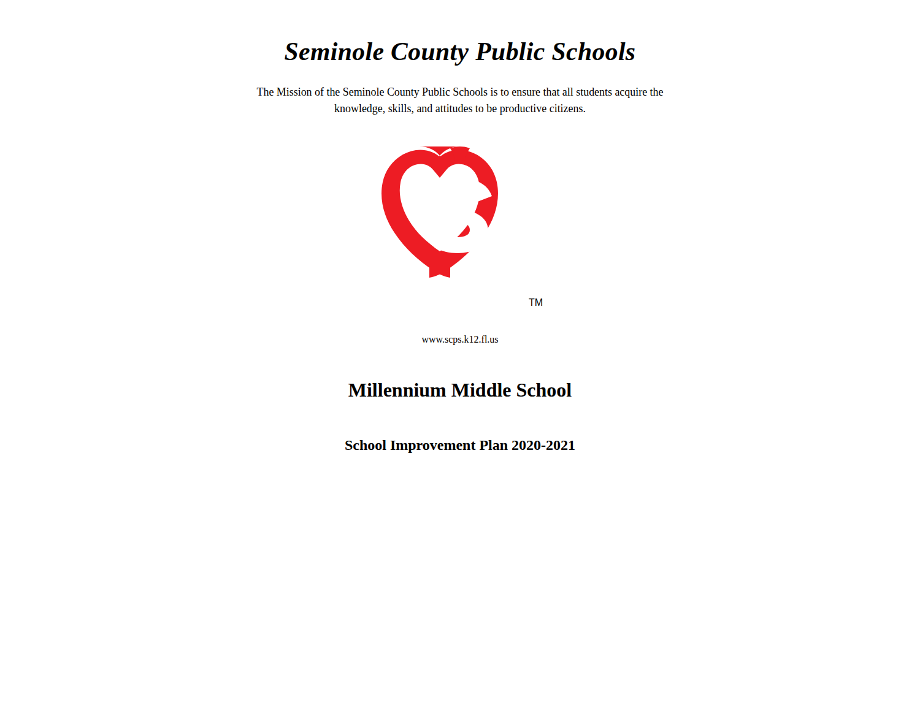Seminole County Public Schools
The Mission of the Seminole County Public Schools is to ensure that all students acquire the knowledge, skills, and attitudes to be productive citizens.
Seminole County Public Schools logo TM
www.scps.k12.fl.us
Millennium Middle School
School Improvement Plan 2020-2021